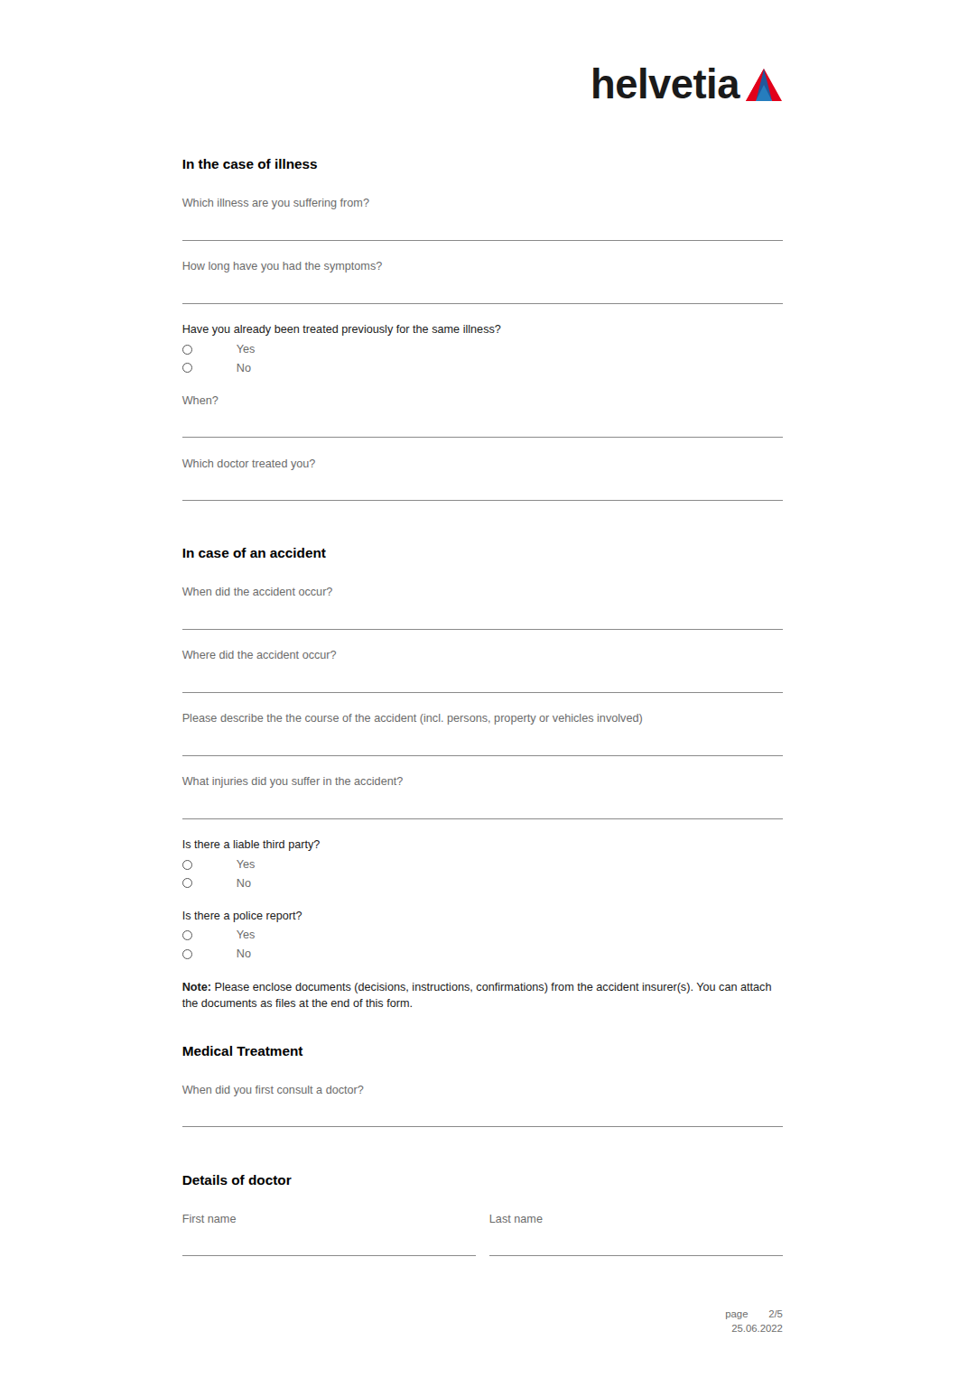helvetia
In the case of illness
Which illness are you suffering from?
How long have you had the symptoms?
Have you already been treated previously for the same illness?
Yes
No
When?
Which doctor treated you?
In case of an accident
When did the accident occur?
Where did the accident occur?
Please describe the the course of the accident (incl. persons, property or vehicles involved)
What injuries did you suffer in the accident?
Is there a liable third party?
Yes
No
Is there a police report?
Yes
No
Note: Please enclose documents (decisions, instructions, confirmations) from the accident insurer(s). You can attach the documents as files at the end of this form.
Medical Treatment
When did you first consult a doctor?
Details of doctor
First name
Last name
page 2/5
25.06.2022